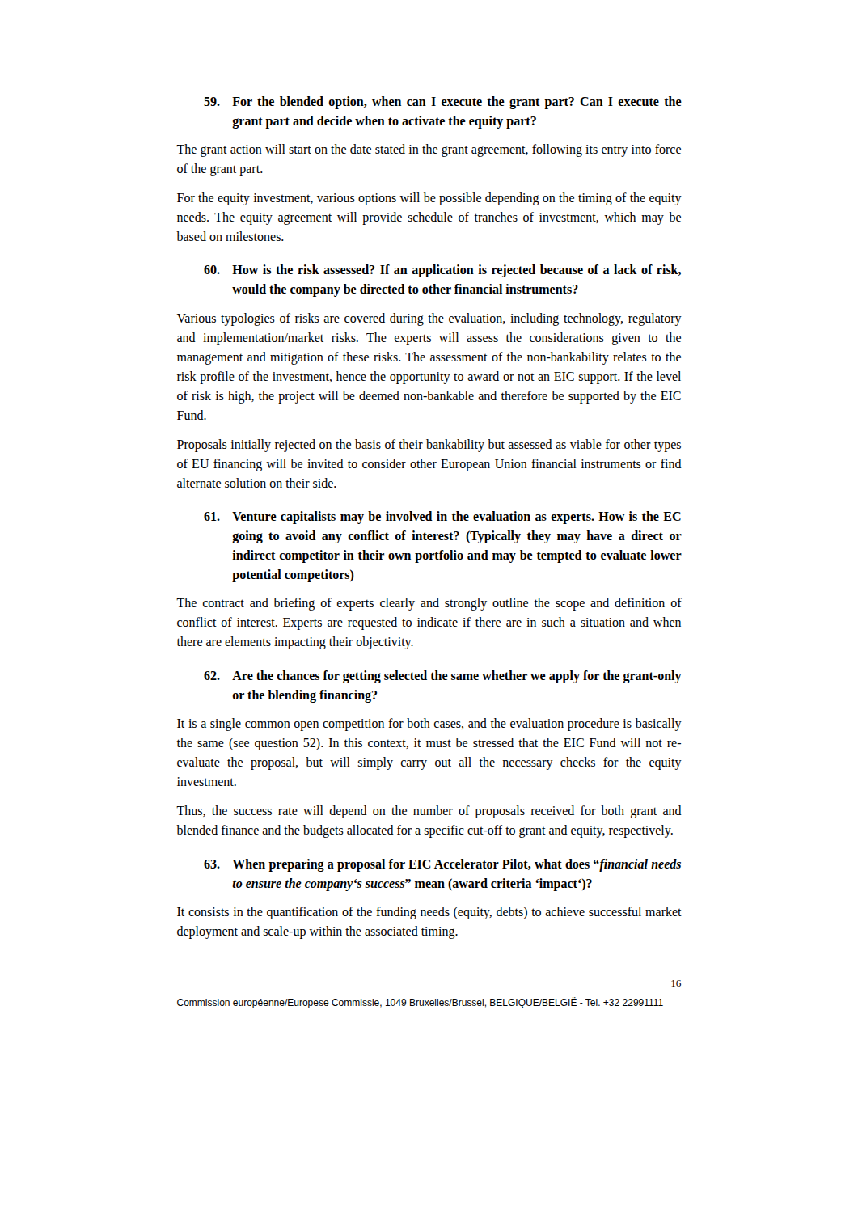59. For the blended option, when can I execute the grant part? Can I execute the grant part and decide when to activate the equity part?
The grant action will start on the date stated in the grant agreement, following its entry into force of the grant part.
For the equity investment, various options will be possible depending on the timing of the equity needs. The equity agreement will provide schedule of tranches of investment, which may be based on milestones.
60. How is the risk assessed? If an application is rejected because of a lack of risk, would the company be directed to other financial instruments?
Various typologies of risks are covered during the evaluation, including technology, regulatory and implementation/market risks. The experts will assess the considerations given to the management and mitigation of these risks. The assessment of the non-bankability relates to the risk profile of the investment, hence the opportunity to award or not an EIC support. If the level of risk is high, the project will be deemed non-bankable and therefore be supported by the EIC Fund.
Proposals initially rejected on the basis of their bankability but assessed as viable for other types of EU financing will be invited to consider other European Union financial instruments or find alternate solution on their side.
61. Venture capitalists may be involved in the evaluation as experts. How is the EC going to avoid any conflict of interest? (Typically they may have a direct or indirect competitor in their own portfolio and may be tempted to evaluate lower potential competitors)
The contract and briefing of experts clearly and strongly outline the scope and definition of conflict of interest. Experts are requested to indicate if there are in such a situation and when there are elements impacting their objectivity.
62. Are the chances for getting selected the same whether we apply for the grant-only or the blending financing?
It is a single common open competition for both cases, and the evaluation procedure is basically the same (see question 52). In this context, it must be stressed that the EIC Fund will not re-evaluate the proposal, but will simply carry out all the necessary checks for the equity investment.
Thus, the success rate will depend on the number of proposals received for both grant and blended finance and the budgets allocated for a specific cut-off to grant and equity, respectively.
63. When preparing a proposal for EIC Accelerator Pilot, what does “financial needs to ensure the company‘s success” mean (award criteria ‘impact‘)?
It consists in the quantification of the funding needs (equity, debts) to achieve successful market deployment and scale-up within the associated timing.
16
Commission européenne/Europese Commissie, 1049 Bruxelles/Brussel, BELGIQUE/BELGIË - Tel. +32 22991111